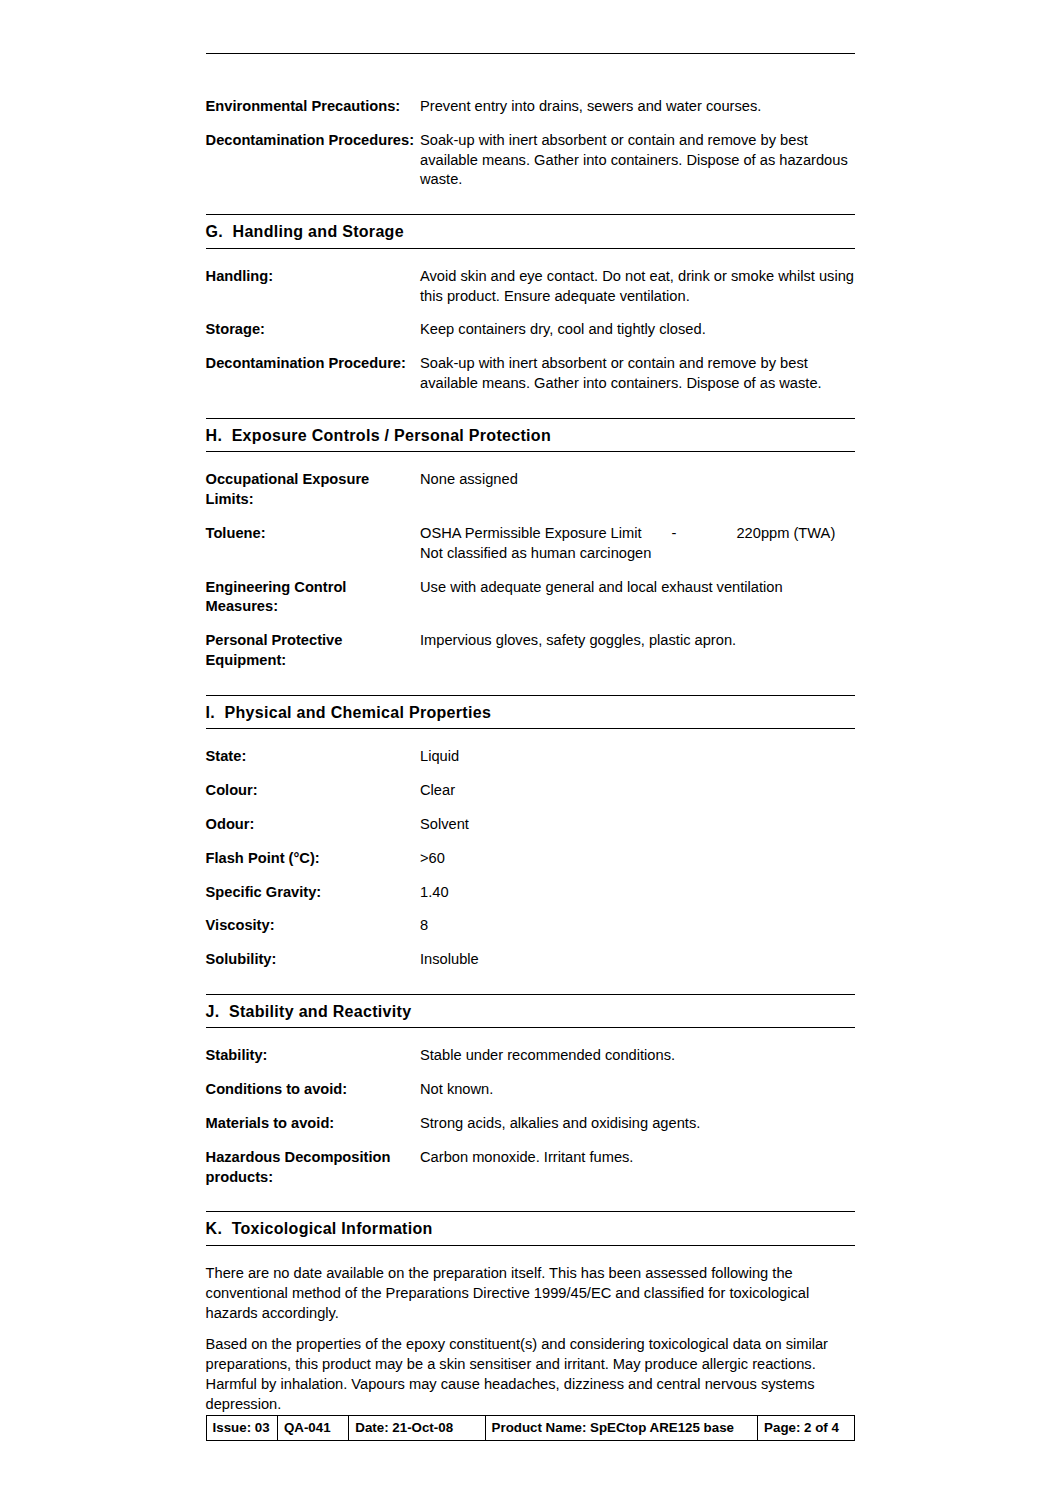| Environmental Precautions: | Prevent entry into drains, sewers and water courses. |
| Decontamination Procedures: | Soak-up with inert absorbent or contain and remove by best available means. Gather into containers. Dispose of as hazardous waste. |
G. Handling and Storage
| Handling: | Avoid skin and eye contact. Do not eat, drink or smoke whilst using this product. Ensure adequate ventilation. |
| Storage: | Keep containers dry, cool and tightly closed. |
| Decontamination Procedure: | Soak-up with inert absorbent or contain and remove by best available means. Gather into containers. Dispose of as waste. |
H. Exposure Controls / Personal Protection
| Occupational Exposure Limits: | None assigned |
| Toluene: | OSHA Permissible Exposure Limit - 220ppm (TWA) Not classified as human carcinogen |
| Engineering Control Measures: | Use with adequate general and local exhaust ventilation |
| Personal Protective Equipment: | Impervious gloves, safety goggles, plastic apron. |
I. Physical and Chemical Properties
| State: | Liquid |
| Colour: | Clear |
| Odour: | Solvent |
| Flash Point (°C): | >60 |
| Specific Gravity: | 1.40 |
| Viscosity: | 8 |
| Solubility: | Insoluble |
J. Stability and Reactivity
| Stability: | Stable under recommended conditions. |
| Conditions to avoid: | Not known. |
| Materials to avoid: | Strong acids, alkalies and oxidising agents. |
| Hazardous Decomposition products: | Carbon monoxide. Irritant fumes. |
K. Toxicological Information
There are no date available on the preparation itself. This has been assessed following the conventional method of the Preparations Directive 1999/45/EC and classified for toxicological hazards accordingly.
Based on the properties of the epoxy constituent(s) and considering toxicological data on similar preparations, this product may be a skin sensitiser and irritant. May produce allergic reactions. Harmful by inhalation. Vapours may cause headaches, dizziness and central nervous systems depression.
| Issue: 03 | QA-041 | Date: 21-Oct-08 | Product Name: SpECtop ARE125 base | Page: 2 of 4 |